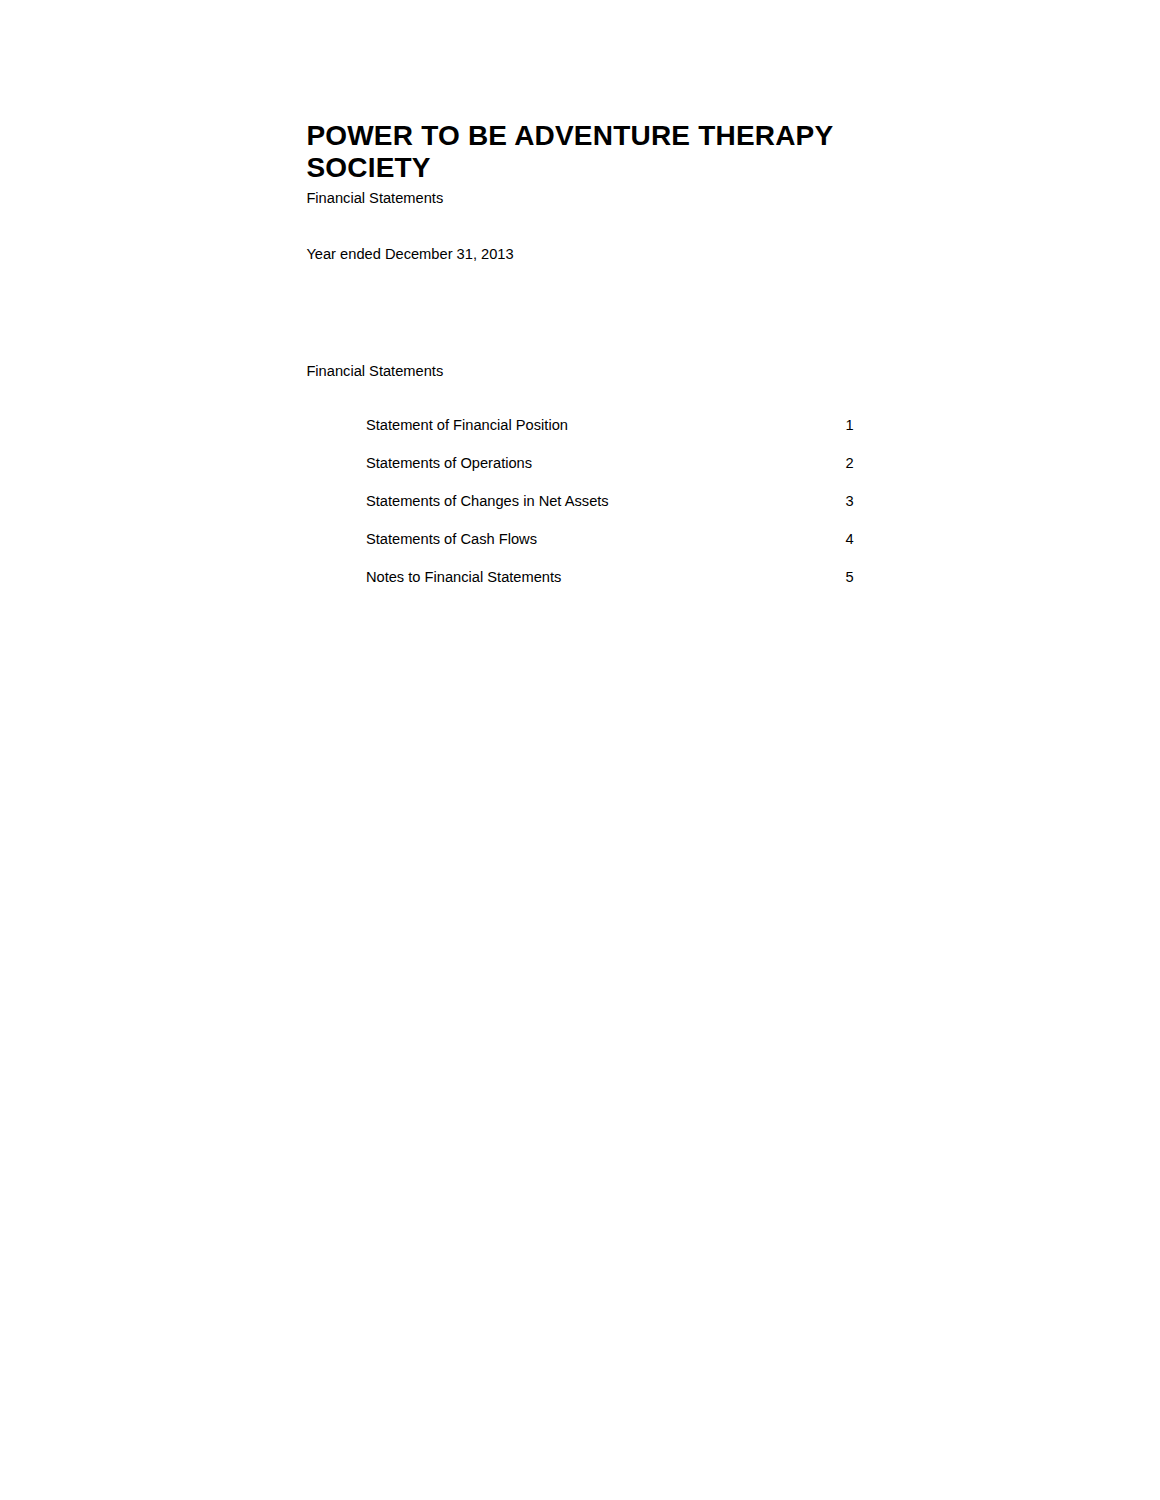POWER TO BE ADVENTURE THERAPY SOCIETY
Financial Statements
Year ended December 31, 2013
Financial Statements
| Statement of Financial Position | 1 |
| Statements of Operations | 2 |
| Statements of Changes in Net Assets | 3 |
| Statements of Cash Flows | 4 |
| Notes to Financial Statements | 5 |